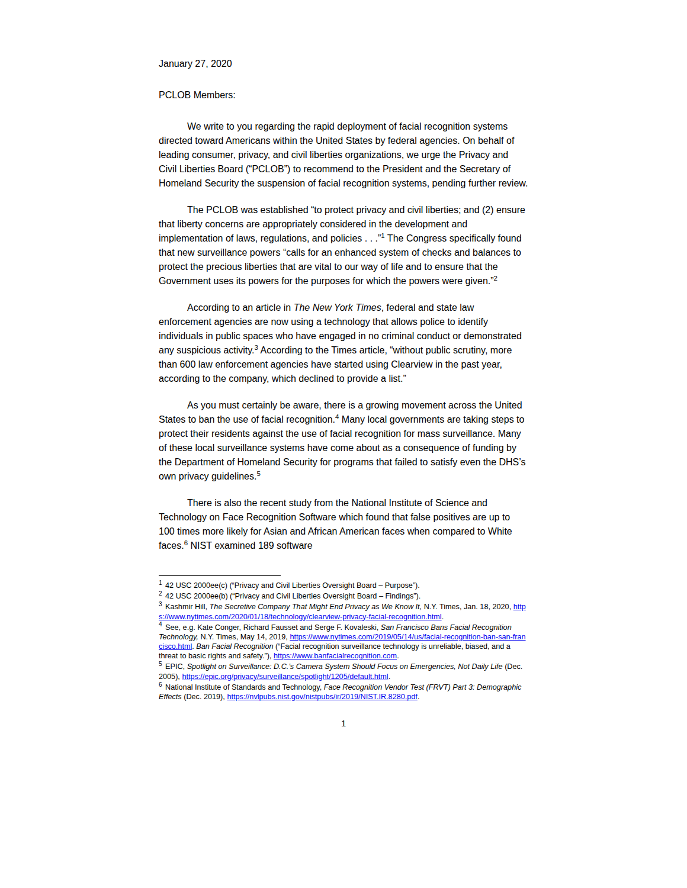January 27, 2020
PCLOB Members:
We write to you regarding the rapid deployment of facial recognition systems directed toward Americans within the United States by federal agencies. On behalf of leading consumer, privacy, and civil liberties organizations, we urge the Privacy and Civil Liberties Board (“PCLOB”) to recommend to the President and the Secretary of Homeland Security the suspension of facial recognition systems, pending further review.
The PCLOB was established “to protect privacy and civil liberties; and (2) ensure that liberty concerns are appropriately considered in the development and implementation of laws, regulations, and policies . . .”1 The Congress specifically found that new surveillance powers “calls for an enhanced system of checks and balances to protect the precious liberties that are vital to our way of life and to ensure that the Government uses its powers for the purposes for which the powers were given.”2
According to an article in The New York Times, federal and state law enforcement agencies are now using a technology that allows police to identify individuals in public spaces who have engaged in no criminal conduct or demonstrated any suspicious activity.3 According to the Times article, “without public scrutiny, more than 600 law enforcement agencies have started using Clearview in the past year, according to the company, which declined to provide a list.”
As you must certainly be aware, there is a growing movement across the United States to ban the use of facial recognition.4 Many local governments are taking steps to protect their residents against the use of facial recognition for mass surveillance. Many of these local surveillance systems have come about as a consequence of funding by the Department of Homeland Security for programs that failed to satisfy even the DHS’s own privacy guidelines.5
There is also the recent study from the National Institute of Science and Technology on Face Recognition Software which found that false positives are up to 100 times more likely for Asian and African American faces when compared to White faces.6 NIST examined 189 software
1 42 USC 2000ee(c) (“Privacy and Civil Liberties Oversight Board – Purpose”).
2 42 USC 2000ee(b) (“Privacy and Civil Liberties Oversight Board – Findings”).
3 Kashmir Hill, The Secretive Company That Might End Privacy as We Know It, N.Y. Times, Jan. 18, 2020, https://www.nytimes.com/2020/01/18/technology/clearview-privacy-facial-recognition.html.
4 See, e.g. Kate Conger, Richard Fausset and Serge F. Kovaleski, San Francisco Bans Facial Recognition Technology, N.Y. Times, May 14, 2019, https://www.nytimes.com/2019/05/14/us/facial-recognition-ban-san-francisco.html. Ban Facial Recognition (“Facial recognition surveillance technology is unreliable, biased, and a threat to basic rights and safety.”), https://www.banfacialrecognition.com.
5 EPIC, Spotlight on Surveillance: D.C.’s Camera System Should Focus on Emergencies, Not Daily Life (Dec. 2005), https://epic.org/privacy/surveillance/spotlight/1205/default.html.
6 National Institute of Standards and Technology, Face Recognition Vendor Test (FRVT) Part 3: Demographic Effects (Dec. 2019), https://nvlpubs.nist.gov/nistpubs/ir/2019/NIST.IR.8280.pdf.
1